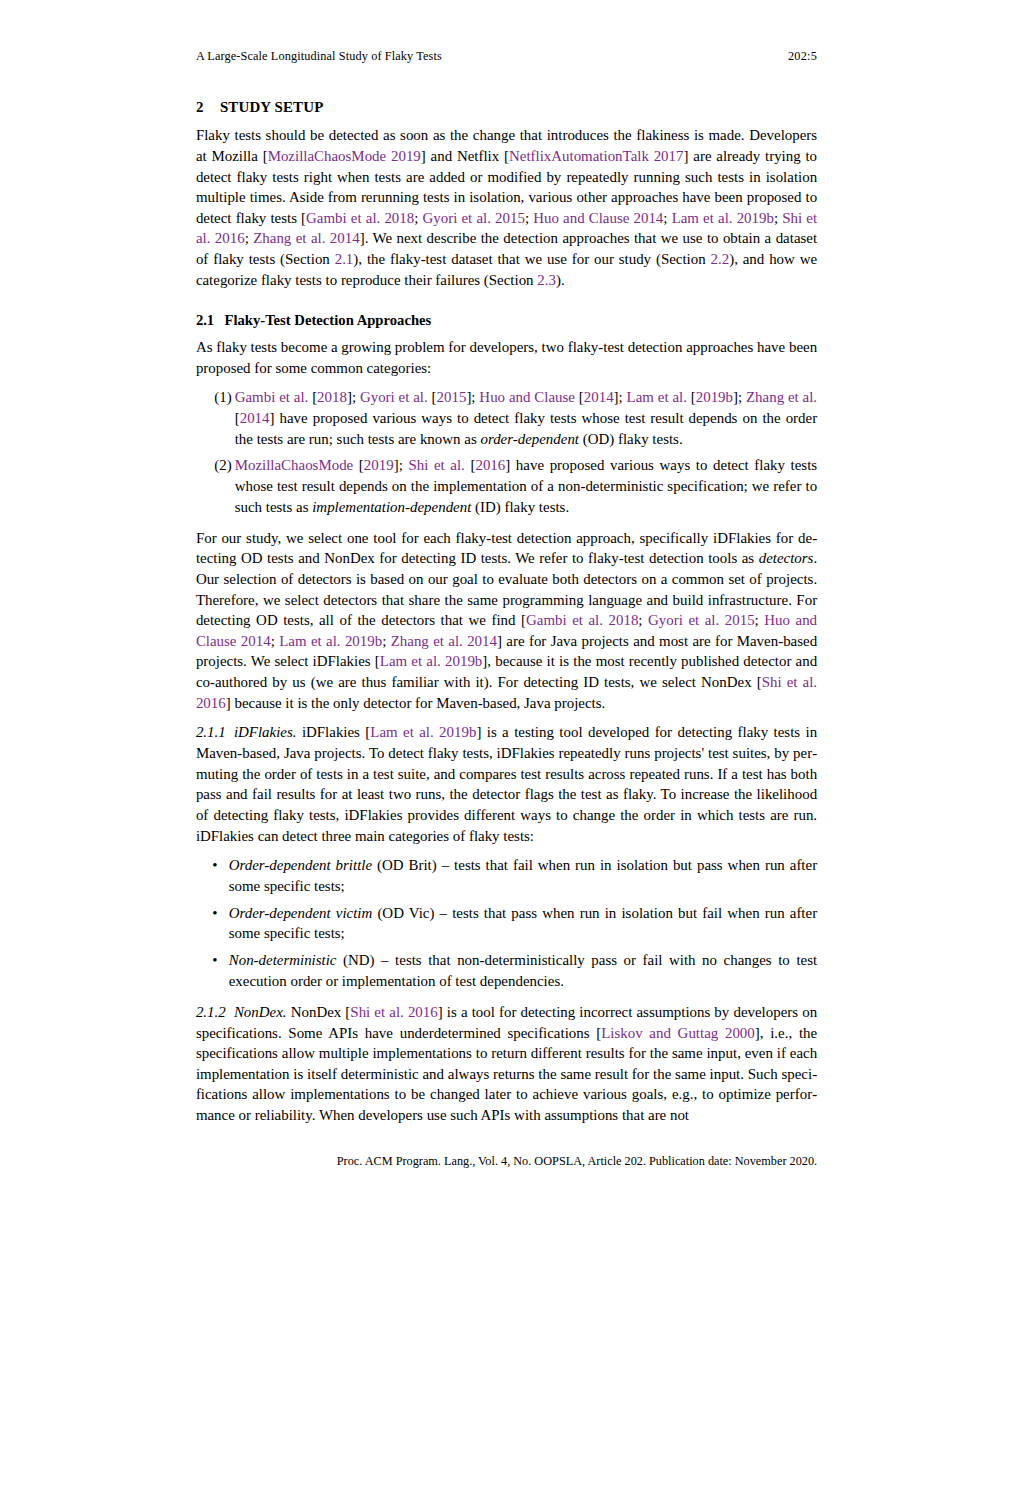A Large-Scale Longitudinal Study of Flaky Tests 202:5
2 STUDY SETUP
Flaky tests should be detected as soon as the change that introduces the flakiness is made. Developers at Mozilla [MozillaChaosMode 2019] and Netflix [NetflixAutomationTalk 2017] are already trying to detect flaky tests right when tests are added or modified by repeatedly running such tests in isolation multiple times. Aside from rerunning tests in isolation, various other approaches have been proposed to detect flaky tests [Gambi et al. 2018; Gyori et al. 2015; Huo and Clause 2014; Lam et al. 2019b; Shi et al. 2016; Zhang et al. 2014]. We next describe the detection approaches that we use to obtain a dataset of flaky tests (Section 2.1), the flaky-test dataset that we use for our study (Section 2.2), and how we categorize flaky tests to reproduce their failures (Section 2.3).
2.1 Flaky-Test Detection Approaches
As flaky tests become a growing problem for developers, two flaky-test detection approaches have been proposed for some common categories:
(1) Gambi et al. [2018]; Gyori et al. [2015]; Huo and Clause [2014]; Lam et al. [2019b]; Zhang et al. [2014] have proposed various ways to detect flaky tests whose test result depends on the order the tests are run; such tests are known as order-dependent (OD) flaky tests.
(2) MozillaChaosMode [2019]; Shi et al. [2016] have proposed various ways to detect flaky tests whose test result depends on the implementation of a non-deterministic specification; we refer to such tests as implementation-dependent (ID) flaky tests.
For our study, we select one tool for each flaky-test detection approach, specifically iDFlakies for detecting OD tests and NonDex for detecting ID tests. We refer to flaky-test detection tools as detectors. Our selection of detectors is based on our goal to evaluate both detectors on a common set of projects. Therefore, we select detectors that share the same programming language and build infrastructure. For detecting OD tests, all of the detectors that we find [Gambi et al. 2018; Gyori et al. 2015; Huo and Clause 2014; Lam et al. 2019b; Zhang et al. 2014] are for Java projects and most are for Maven-based projects. We select iDFlakies [Lam et al. 2019b], because it is the most recently published detector and co-authored by us (we are thus familiar with it). For detecting ID tests, we select NonDex [Shi et al. 2016] because it is the only detector for Maven-based, Java projects.
2.1.1 iDFlakies. iDFlakies [Lam et al. 2019b] is a testing tool developed for detecting flaky tests in Maven-based, Java projects. To detect flaky tests, iDFlakies repeatedly runs projects' test suites, by permuting the order of tests in a test suite, and compares test results across repeated runs. If a test has both pass and fail results for at least two runs, the detector flags the test as flaky. To increase the likelihood of detecting flaky tests, iDFlakies provides different ways to change the order in which tests are run. iDFlakies can detect three main categories of flaky tests:
Order-dependent brittle (OD Brit) – tests that fail when run in isolation but pass when run after some specific tests;
Order-dependent victim (OD Vic) – tests that pass when run in isolation but fail when run after some specific tests;
Non-deterministic (ND) – tests that non-deterministically pass or fail with no changes to test execution order or implementation of test dependencies.
2.1.2 NonDex. NonDex [Shi et al. 2016] is a tool for detecting incorrect assumptions by developers on specifications. Some APIs have underdetermined specifications [Liskov and Guttag 2000], i.e., the specifications allow multiple implementations to return different results for the same input, even if each implementation is itself deterministic and always returns the same result for the same input. Such specifications allow implementations to be changed later to achieve various goals, e.g., to optimize performance or reliability. When developers use such APIs with assumptions that are not
Proc. ACM Program. Lang., Vol. 4, No. OOPSLA, Article 202. Publication date: November 2020.